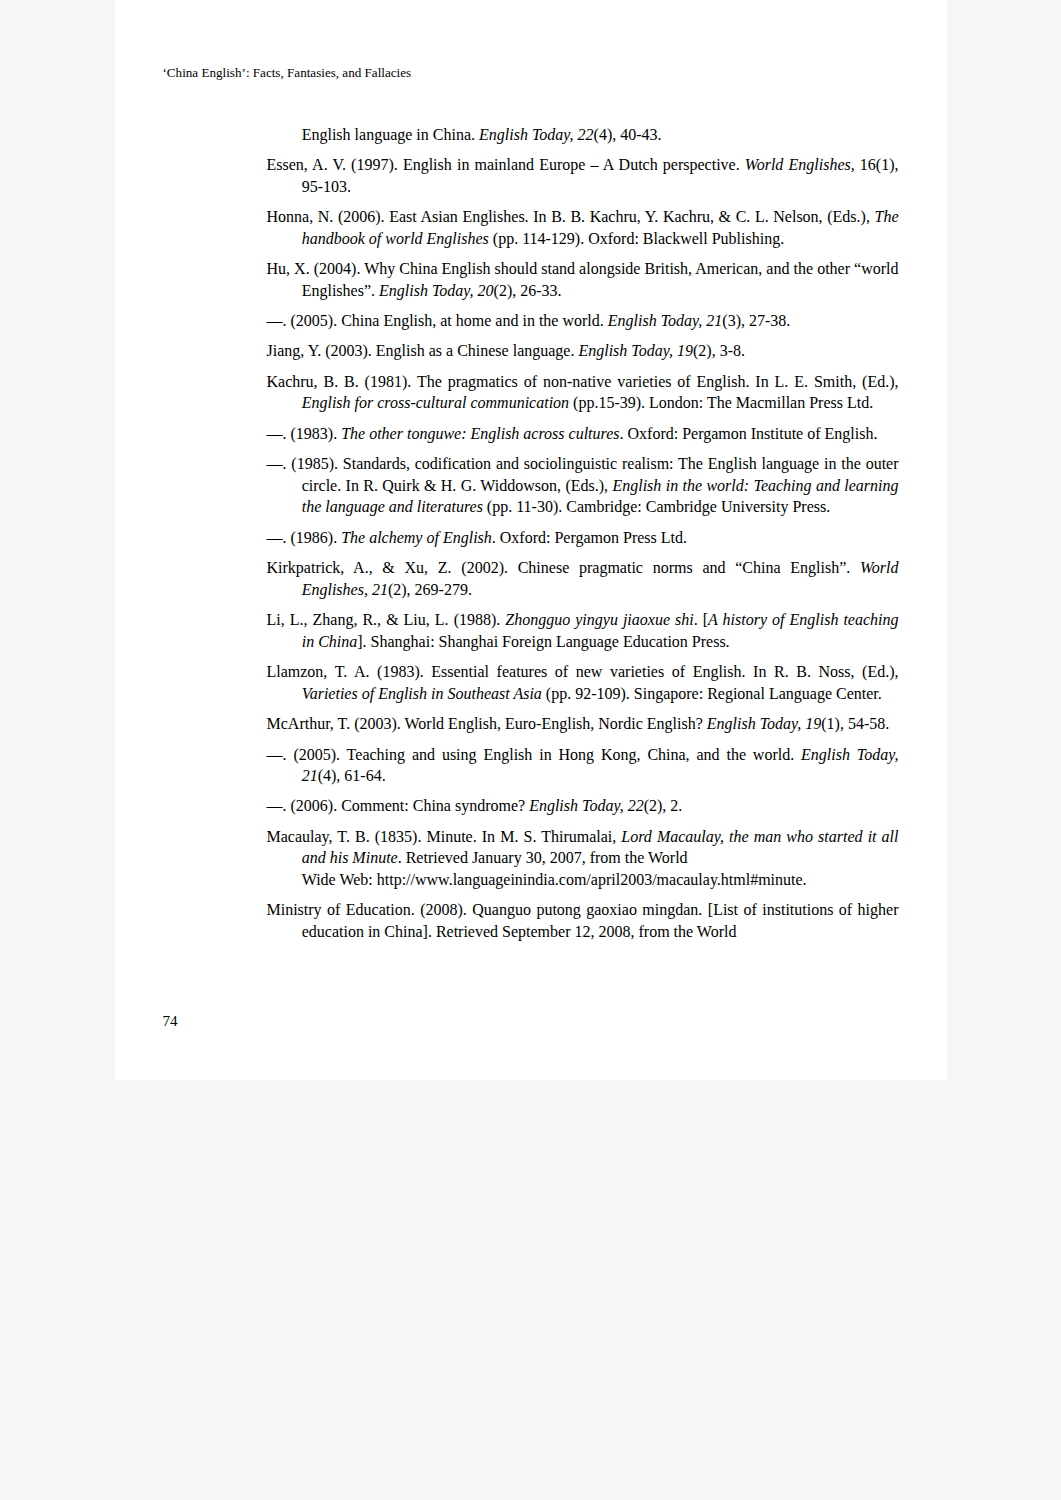‘China English’: Facts, Fantasies, and Fallacies
English language in China. English Today, 22(4), 40-43.
Essen, A. V. (1997). English in mainland Europe – A Dutch perspective. World Englishes, 16(1), 95-103.
Honna, N. (2006). East Asian Englishes. In B. B. Kachru, Y. Kachru, & C. L. Nelson, (Eds.), The handbook of world Englishes (pp. 114-129). Oxford: Blackwell Publishing.
Hu, X. (2004). Why China English should stand alongside British, American, and the other “world Englishes”. English Today, 20(2), 26-33.
—. (2005). China English, at home and in the world. English Today, 21(3), 27-38.
Jiang, Y. (2003). English as a Chinese language. English Today, 19(2), 3-8.
Kachru, B. B. (1981). The pragmatics of non-native varieties of English. In L. E. Smith, (Ed.), English for cross-cultural communication (pp.15-39). London: The Macmillan Press Ltd.
—. (1983). The other tonguwe: English across cultures. Oxford: Pergamon Institute of English.
—. (1985). Standards, codification and sociolinguistic realism: The English language in the outer circle. In R. Quirk & H. G. Widdowson, (Eds.), English in the world: Teaching and learning the language and literatures (pp. 11-30). Cambridge: Cambridge University Press.
—. (1986). The alchemy of English. Oxford: Pergamon Press Ltd.
Kirkpatrick, A., & Xu, Z. (2002). Chinese pragmatic norms and “China English”. World Englishes, 21(2), 269-279.
Li, L., Zhang, R., & Liu, L. (1988). Zhongguo yingyu jiaoxue shi. [A history of English teaching in China]. Shanghai: Shanghai Foreign Language Education Press.
Llamzon, T. A. (1983). Essential features of new varieties of English. In R. B. Noss, (Ed.), Varieties of English in Southeast Asia (pp. 92-109). Singapore: Regional Language Center.
McArthur, T. (2003). World English, Euro-English, Nordic English? English Today, 19(1), 54-58.
—. (2005). Teaching and using English in Hong Kong, China, and the world. English Today, 21(4), 61-64.
—. (2006). Comment: China syndrome? English Today, 22(2), 2.
Macaulay, T. B. (1835). Minute. In M. S. Thirumalai, Lord Macaulay, the man who started it all and his Minute. Retrieved January 30, 2007, from the World Wide Web: http://www.languageinindia.com/april2003/macaulay.html#minute.
Ministry of Education. (2008). Quanguo putong gaoxiao mingdan. [List of institutions of higher education in China]. Retrieved September 12, 2008, from the World
74